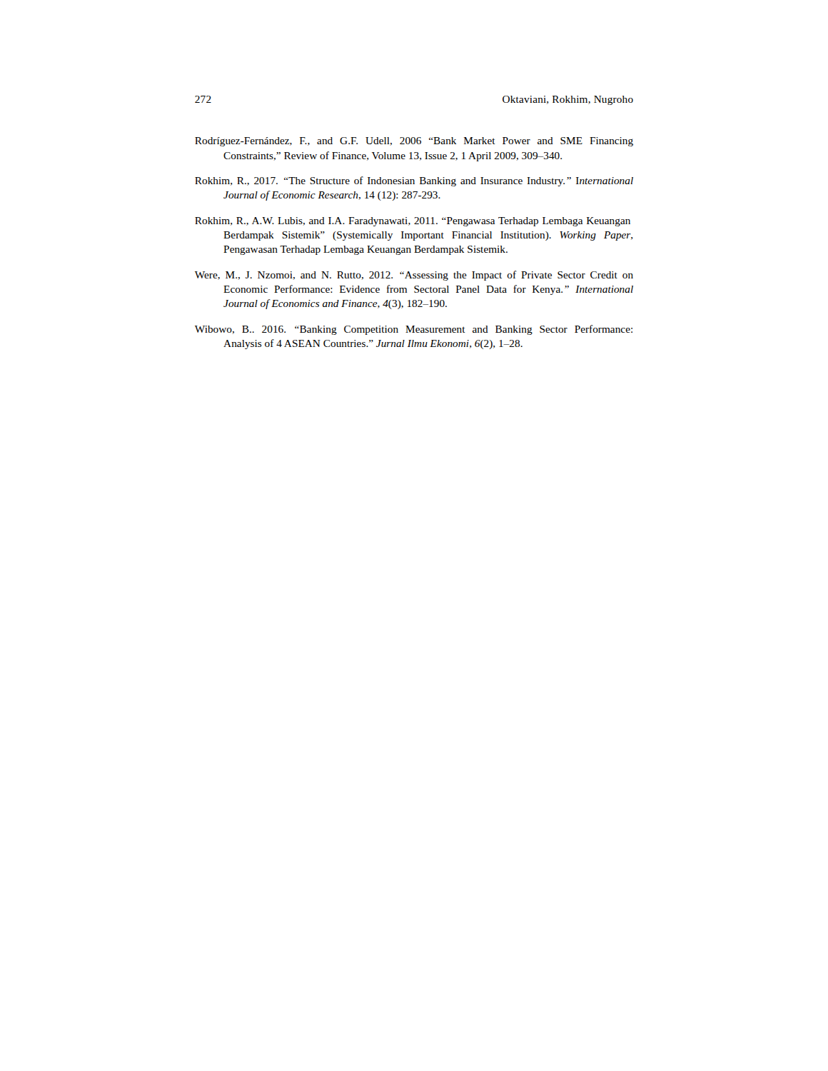272 Oktaviani, Rokhim, Nugroho
Rodríguez-Fernández, F., and G.F. Udell, 2006 “Bank Market Power and SME Financing Constraints,” Review of Finance, Volume 13, Issue 2, 1 April 2009, 309–340.
Rokhim, R., 2017. “The Structure of Indonesian Banking and Insurance Industry.” International Journal of Economic Research, 14 (12): 287-293.
Rokhim, R., A.W. Lubis, and I.A. Faradynawati, 2011. “Pengawasa Terhadap Lembaga Keuangan Berdampak Sistemik” (Systemically Important Financial Institution). Working Paper, Pengawasan Terhadap Lembaga Keuangan Berdampak Sistemik.
Were, M., J. Nzomoi, and N. Rutto, 2012. “Assessing the Impact of Private Sector Credit on Economic Performance: Evidence from Sectoral Panel Data for Kenya.” International Journal of Economics and Finance, 4(3), 182–190.
Wibowo, B.. 2016. “Banking Competition Measurement and Banking Sector Performance: Analysis of 4 ASEAN Countries.” Jurnal Ilmu Ekonomi, 6(2), 1–28.